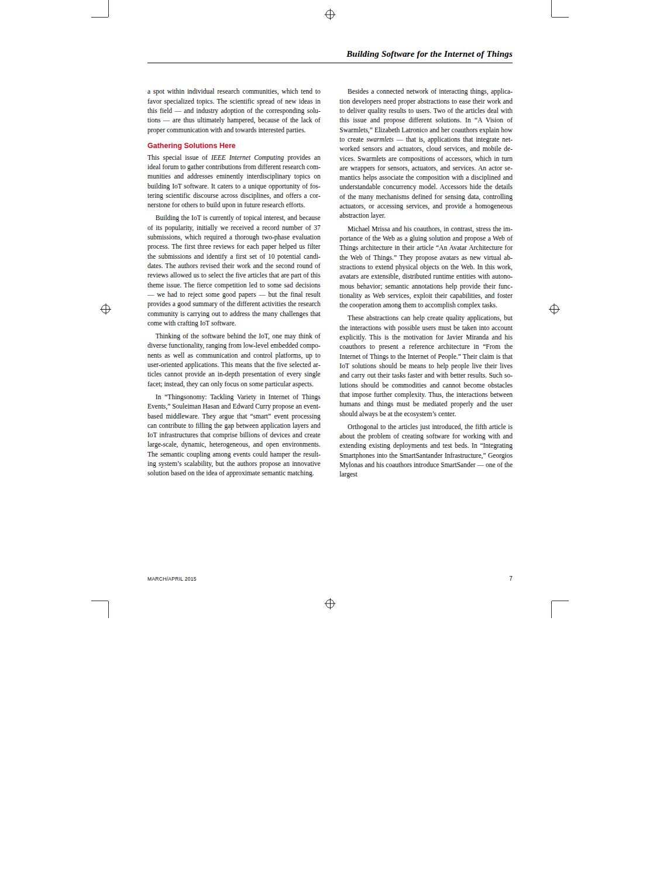Building Software for the Internet of Things
a spot within individual research communities, which tend to favor specialized topics. The scientific spread of new ideas in this field — and industry adoption of the corresponding solutions — are thus ultimately hampered, because of the lack of proper communication with and towards interested parties.
Gathering Solutions Here
This special issue of IEEE Internet Computing provides an ideal forum to gather contributions from different research communities and addresses eminently interdisciplinary topics on building IoT software. It caters to a unique opportunity of fostering scientific discourse across disciplines, and offers a cornerstone for others to build upon in future research efforts.
Building the IoT is currently of topical interest, and because of its popularity, initially we received a record number of 37 submissions, which required a thorough two-phase evaluation process. The first three reviews for each paper helped us filter the submissions and identify a first set of 10 potential candidates. The authors revised their work and the second round of reviews allowed us to select the five articles that are part of this theme issue. The fierce competition led to some sad decisions — we had to reject some good papers — but the final result provides a good summary of the different activities the research community is carrying out to address the many challenges that come with crafting IoT software.
Thinking of the software behind the IoT, one may think of diverse functionality, ranging from low-level embedded components as well as communication and control platforms, up to user-oriented applications. This means that the five selected articles cannot provide an in-depth presentation of every single facet; instead, they can only focus on some particular aspects.
In “Thingsonomy: Tackling Variety in Internet of Things Events,” Souleiman Hasan and Edward Curry propose an event-based middleware. They argue that “smart” event processing can contribute to filling the gap between application layers and IoT infrastructures that comprise billions of devices and create large-scale, dynamic, heterogeneous, and open environments. The semantic coupling among events could hamper the resulting system’s scalability, but the authors propose an innovative solution based on the idea of approximate semantic matching.
Besides a connected network of interacting things, application developers need proper abstractions to ease their work and to deliver quality results to users. Two of the articles deal with this issue and propose different solutions. In “A Vision of Swarmlets,” Elizabeth Latronico and her coauthors explain how to create swarmlets — that is, applications that integrate networked sensors and actuators, cloud services, and mobile devices. Swarmlets are compositions of accessors, which in turn are wrappers for sensors, actuators, and services. An actor semantics helps associate the composition with a disciplined and understandable concurrency model. Accessors hide the details of the many mechanisms defined for sensing data, controlling actuators, or accessing services, and provide a homogeneous abstraction layer.
Michael Mrissa and his coauthors, in contrast, stress the importance of the Web as a gluing solution and propose a Web of Things architecture in their article “An Avatar Architecture for the Web of Things.” They propose avatars as new virtual abstractions to extend physical objects on the Web. In this work, avatars are extensible, distributed runtime entities with autonomous behavior; semantic annotations help provide their functionality as Web services, exploit their capabilities, and foster the cooperation among them to accomplish complex tasks.
These abstractions can help create quality applications, but the interactions with possible users must be taken into account explicitly. This is the motivation for Javier Miranda and his coauthors to present a reference architecture in “From the Internet of Things to the Internet of People.” Their claim is that IoT solutions should be means to help people live their lives and carry out their tasks faster and with better results. Such solutions should be commodities and cannot become obstacles that impose further complexity. Thus, the interactions between humans and things must be mediated properly and the user should always be at the ecosystem’s center.
Orthogonal to the articles just introduced, the fifth article is about the problem of creating software for working with and extending existing deployments and test beds. In “Integrating Smartphones into the SmartSantander Infrastructure,” Georgios Mylonas and his coauthors introduce SmartSander — one of the largest
MARCH/APRIL 2015 7